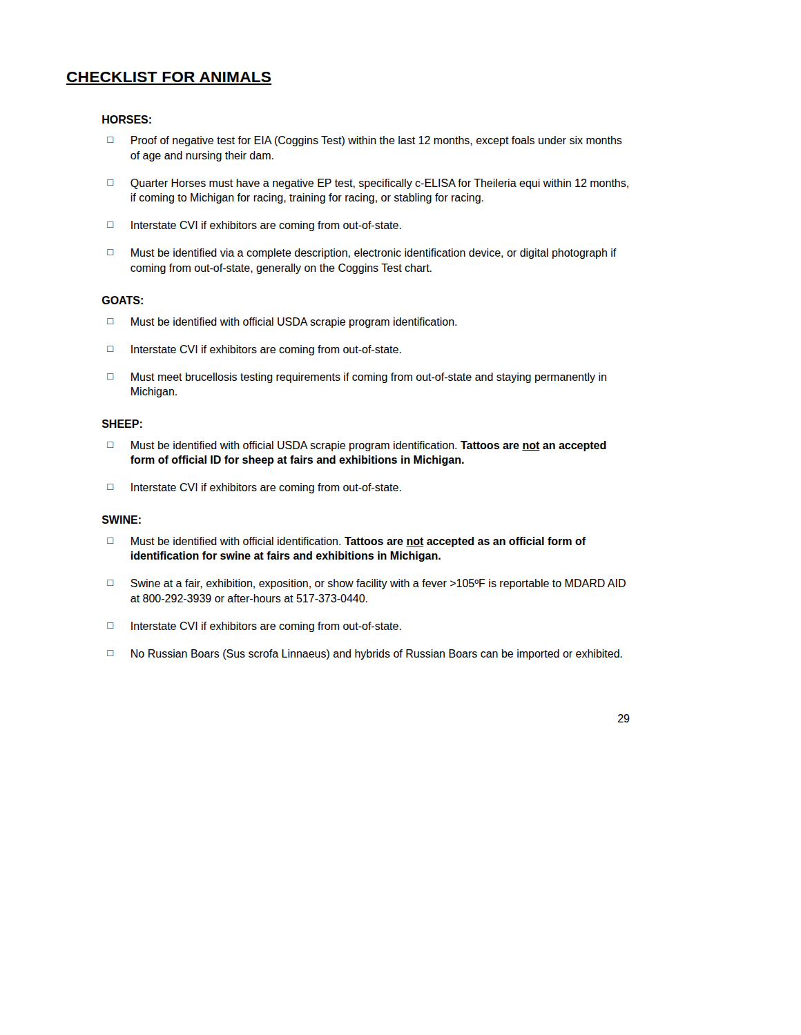CHECKLIST FOR ANIMALS
HORSES:
Proof of negative test for EIA (Coggins Test) within the last 12 months, except foals under six months of age and nursing their dam.
Quarter Horses must have a negative EP test, specifically c-ELISA for Theileria equi within 12 months, if coming to Michigan for racing, training for racing, or stabling for racing.
Interstate CVI if exhibitors are coming from out-of-state.
Must be identified via a complete description, electronic identification device, or digital photograph if coming from out-of-state, generally on the Coggins Test chart.
GOATS:
Must be identified with official USDA scrapie program identification.
Interstate CVI if exhibitors are coming from out-of-state.
Must meet brucellosis testing requirements if coming from out-of-state and staying permanently in Michigan.
SHEEP:
Must be identified with official USDA scrapie program identification. Tattoos are not an accepted form of official ID for sheep at fairs and exhibitions in Michigan.
Interstate CVI if exhibitors are coming from out-of-state.
SWINE:
Must be identified with official identification. Tattoos are not accepted as an official form of identification for swine at fairs and exhibitions in Michigan.
Swine at a fair, exhibition, exposition, or show facility with a fever >105ºF is reportable to MDARD AID at 800-292-3939 or after-hours at 517-373-0440.
Interstate CVI if exhibitors are coming from out-of-state.
No Russian Boars (Sus scrofa Linnaeus) and hybrids of Russian Boars can be imported or exhibited.
29